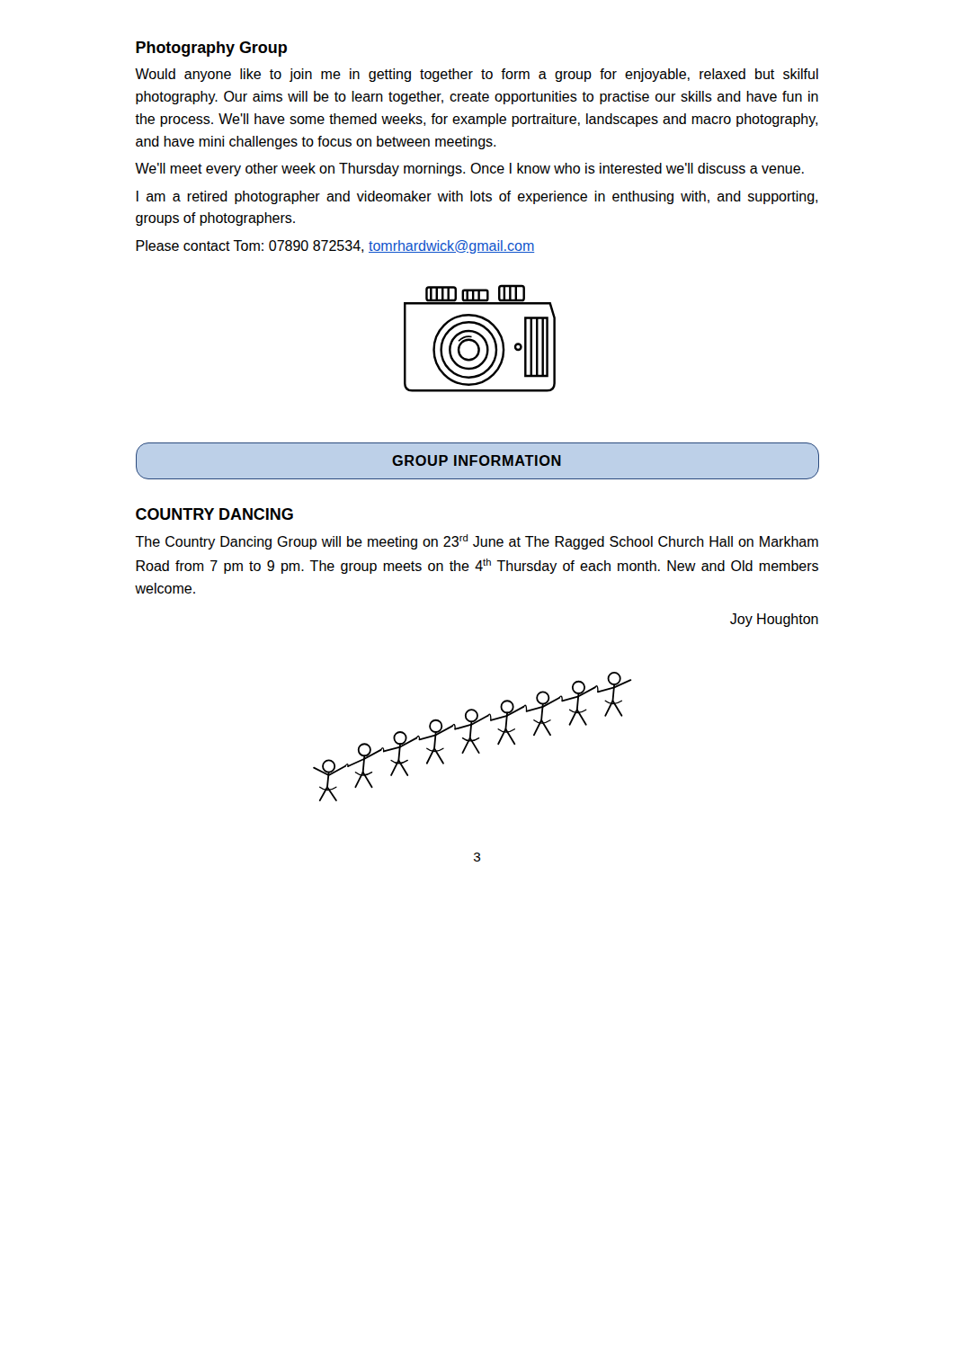Photography Group
Would anyone like to join me in getting together to form a group for enjoyable, relaxed but skilful photography. Our aims will be to learn together, create opportunities to practise our skills and have fun in the process. We'll have some themed weeks, for example portraiture, landscapes and macro photography, and have mini challenges to focus on between meetings.
We'll meet every other week on Thursday mornings. Once I know who is interested we'll discuss a venue.
I am a retired photographer and videomaker with lots of experience in enthusing with, and supporting, groups of photographers.
Please contact Tom: 07890 872534, tomrhardwick@gmail.com
GROUP INFORMATION
COUNTRY DANCING
The Country Dancing Group will be meeting on 23rd June at The Ragged School Church Hall on Markham Road from 7 pm to 9 pm. The group meets on the 4th Thursday of each month. New and Old members welcome.
Joy Houghton
3